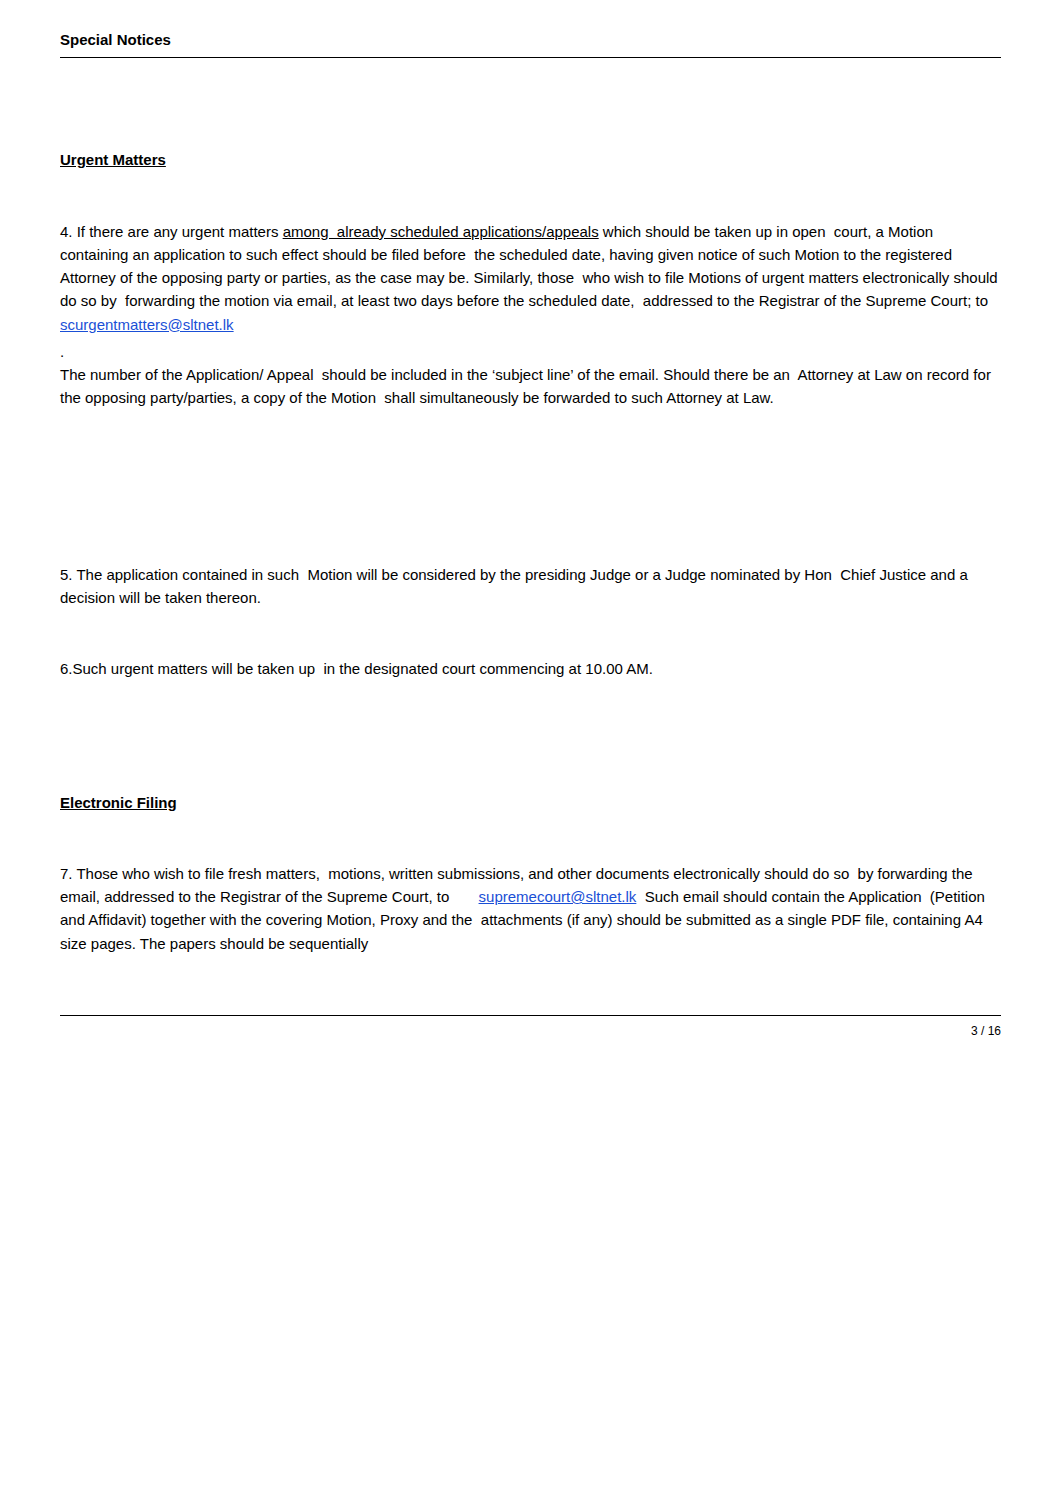Special Notices
Urgent Matters
4. If there are any urgent matters among already scheduled applications/appeals which should be taken up in open court, a Motion containing an application to such effect should be filed before the scheduled date, having given notice of such Motion to the registered Attorney of the opposing party or parties, as the case may be. Similarly, those who wish to file Motions of urgent matters electronically should do so by forwarding the motion via email, at least two days before the scheduled date, addressed to the Registrar of the Supreme Court; to scurgentmatters@sltnet.lk
.
The number of the Application/ Appeal should be included in the ‘subject line’ of the email. Should there be an Attorney at Law on record for the opposing party/parties, a copy of the Motion shall simultaneously be forwarded to such Attorney at Law.
5. The application contained in such Motion will be considered by the presiding Judge or a Judge nominated by Hon Chief Justice and a decision will be taken thereon.
6.Such urgent matters will be taken up in the designated court commencing at 10.00 AM.
Electronic Filing
7. Those who wish to file fresh matters, motions, written submissions, and other documents electronically should do so by forwarding the email, addressed to the Registrar of the Supreme Court, to supremecourt@sltnet.lk Such email should contain the Application (Petition and Affidavit) together with the covering Motion, Proxy and the attachments (if any) should be submitted as a single PDF file, containing A4 size pages. The papers should be sequentially
3 / 16